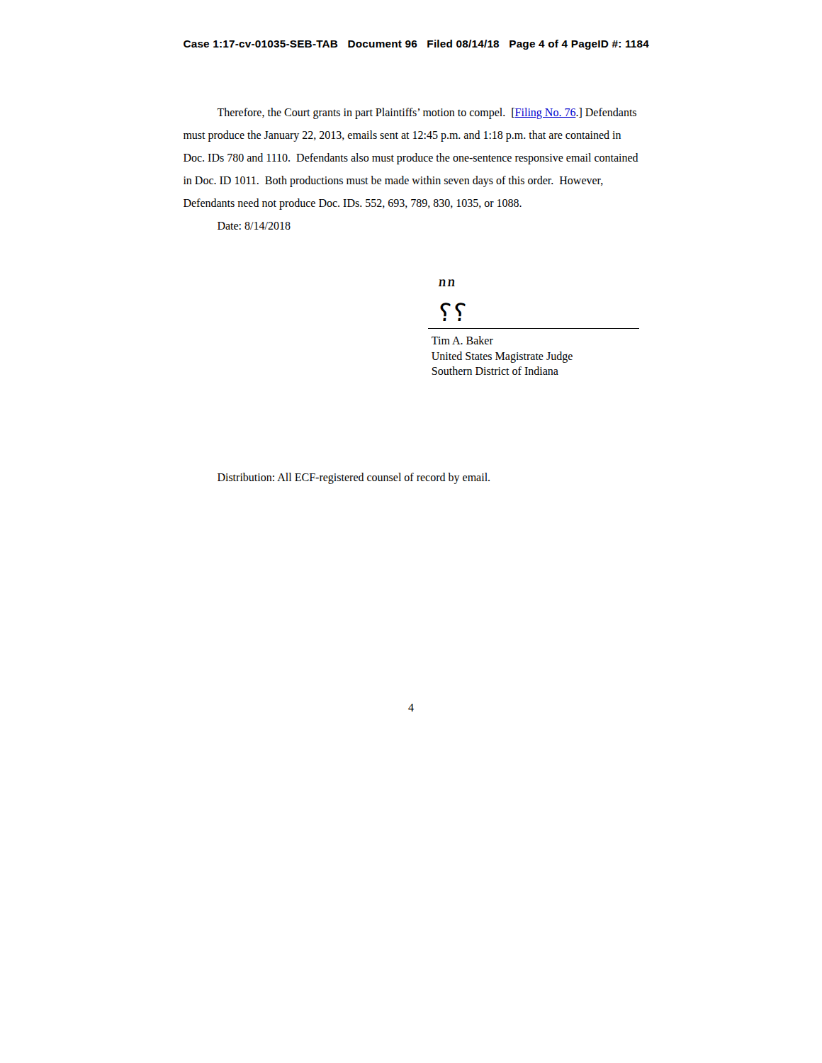Case 1:17-cv-01035-SEB-TAB Document 96 Filed 08/14/18 Page 4 of 4 PageID #: 1184
Therefore, the Court grants in part Plaintiffs’ motion to compel. [Filing No. 76.] Defendants must produce the January 22, 2013, emails sent at 12:45 p.m. and 1:18 p.m. that are contained in Doc. IDs 780 and 1110. Defendants also must produce the one-sentence responsive email contained in Doc. ID 1011. Both productions must be made within seven days of this order. However, Defendants need not produce Doc. IDs. 552, 693, 789, 830, 1035, or 1088.
Date: 8/14/2018
ⁿⁿ
⸮⸮
Tim A. Baker
United States Magistrate Judge
Southern District of Indiana
Distribution: All ECF-registered counsel of record by email.
4